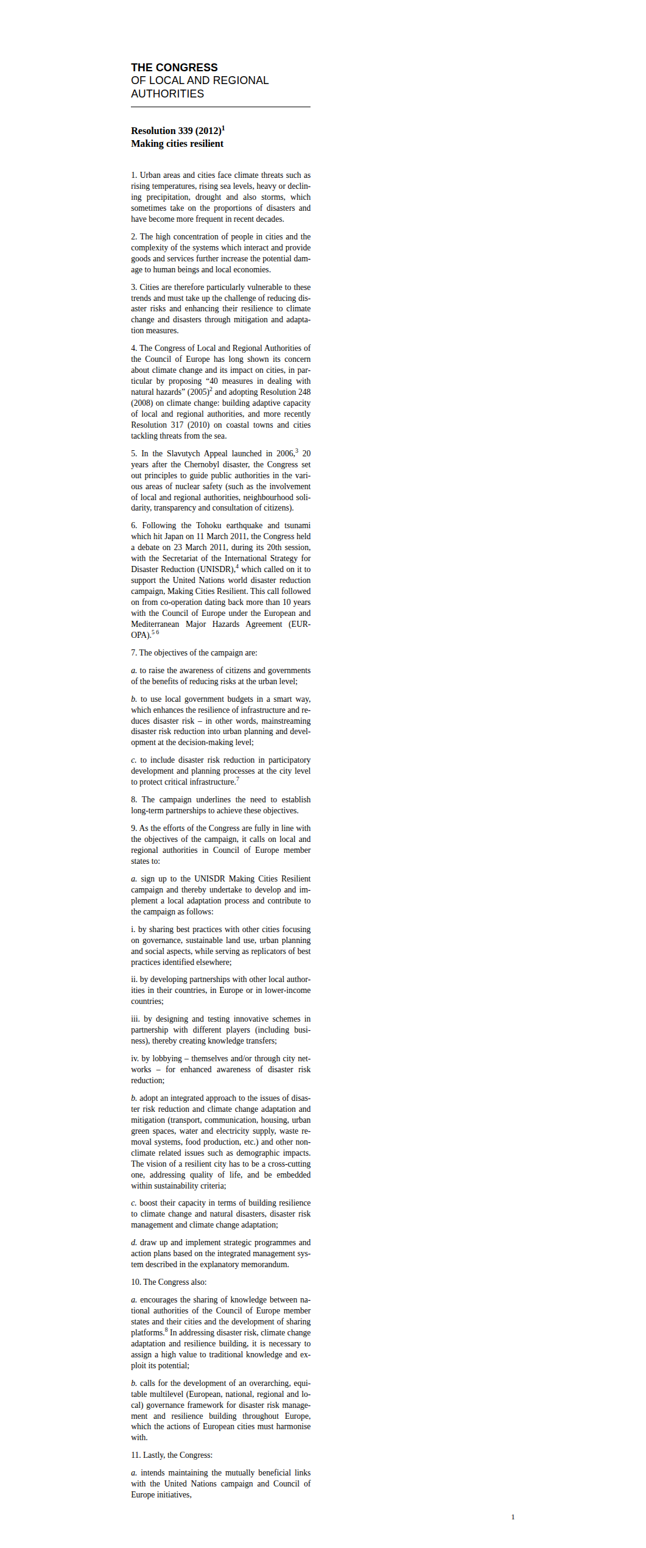The Congress
of Local and Regional Authorities
Resolution 339 (2012)1
Making cities resilient
1. Urban areas and cities face climate threats such as rising temperatures, rising sea levels, heavy or declining precipitation, drought and also storms, which sometimes take on the proportions of disasters and have become more frequent in recent decades.
2. The high concentration of people in cities and the complexity of the systems which interact and provide goods and services further increase the potential damage to human beings and local economies.
3. Cities are therefore particularly vulnerable to these trends and must take up the challenge of reducing disaster risks and enhancing their resilience to climate change and disasters through mitigation and adaptation measures.
4. The Congress of Local and Regional Authorities of the Council of Europe has long shown its concern about climate change and its impact on cities, in particular by proposing “40 measures in dealing with natural hazards” (2005)2 and adopting Resolution 248 (2008) on climate change: building adaptive capacity of local and regional authorities, and more recently Resolution 317 (2010) on coastal towns and cities tackling threats from the sea.
5. In the Slavutych Appeal launched in 2006,3 20 years after the Chernobyl disaster, the Congress set out principles to guide public authorities in the various areas of nuclear safety (such as the involvement of local and regional authorities, neighbourhood solidarity, transparency and consultation of citizens).
6. Following the Tohoku earthquake and tsunami which hit Japan on 11 March 2011, the Congress held a debate on 23 March 2011, during its 20th session, with the Secretariat of the International Strategy for Disaster Reduction (UNISDR),4 which called on it to support the United Nations world disaster reduction campaign, Making Cities Resilient. This call followed on from co-operation dating back more than 10 years with the Council of Europe under the European and Mediterranean Major Hazards Agreement (EUR-OPA).5 6
7. The objectives of the campaign are:
a. to raise the awareness of citizens and governments of the benefits of reducing risks at the urban level;
b. to use local government budgets in a smart way, which enhances the resilience of infrastructure and reduces disaster risk – in other words, mainstreaming disaster risk reduction into urban planning and development at the decision-making level;
c. to include disaster risk reduction in participatory development and planning processes at the city level to protect critical infrastructure.7
8. The campaign underlines the need to establish long-term partnerships to achieve these objectives.
9. As the efforts of the Congress are fully in line with the objectives of the campaign, it calls on local and regional authorities in Council of Europe member states to:
a. sign up to the UNISDR Making Cities Resilient campaign and thereby undertake to develop and implement a local adaptation process and contribute to the campaign as follows:
i. by sharing best practices with other cities focusing on governance, sustainable land use, urban planning and social aspects, while serving as replicators of best practices identified elsewhere;
ii. by developing partnerships with other local authorities in their countries, in Europe or in lower-income countries;
iii. by designing and testing innovative schemes in partnership with different players (including business), thereby creating knowledge transfers;
iv. by lobbying – themselves and/or through city networks – for enhanced awareness of disaster risk reduction;
b. adopt an integrated approach to the issues of disaster risk reduction and climate change adaptation and mitigation (transport, communication, housing, urban green spaces, water and electricity supply, waste removal systems, food production, etc.) and other non-climate related issues such as demographic impacts. The vision of a resilient city has to be a cross-cutting one, addressing quality of life, and be embedded within sustainability criteria;
c. boost their capacity in terms of building resilience to climate change and natural disasters, disaster risk management and climate change adaptation;
d. draw up and implement strategic programmes and action plans based on the integrated management system described in the explanatory memorandum.
10. The Congress also:
a. encourages the sharing of knowledge between national authorities of the Council of Europe member states and their cities and the development of sharing platforms.8 In addressing disaster risk, climate change adaptation and resilience building, it is necessary to assign a high value to traditional knowledge and exploit its potential;
b. calls for the development of an overarching, equitable multilevel (European, national, regional and local) governance framework for disaster risk management and resilience building throughout Europe, which the actions of European cities must harmonise with.
11. Lastly, the Congress:
a. intends maintaining the mutually beneficial links with the United Nations campaign and Council of Europe initiatives,
1